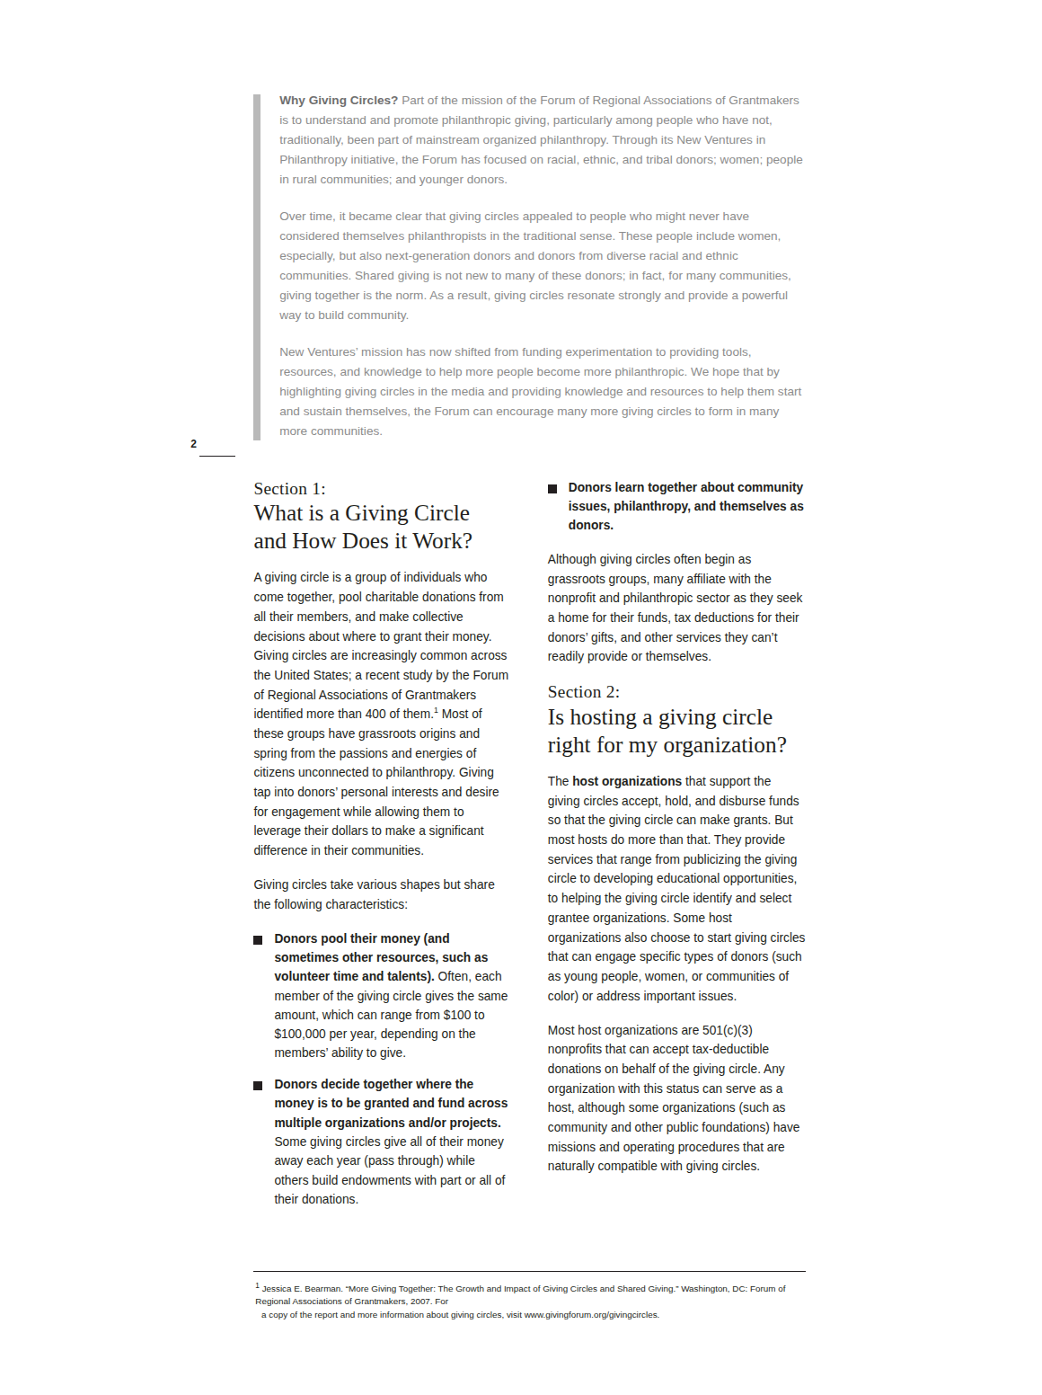2
Why Giving Circles? Part of the mission of the Forum of Regional Associations of Grantmakers is to understand and promote philanthropic giving, particularly among people who have not, traditionally, been part of mainstream organized philanthropy. Through its New Ventures in Philanthropy initiative, the Forum has focused on racial, ethnic, and tribal donors; women; people in rural communities; and younger donors.
Over time, it became clear that giving circles appealed to people who might never have considered themselves philanthropists in the traditional sense. These people include women, especially, but also next-generation donors and donors from diverse racial and ethnic communities. Shared giving is not new to many of these donors; in fact, for many communities, giving together is the norm. As a result, giving circles resonate strongly and provide a powerful way to build community.
New Ventures’ mission has now shifted from funding experimentation to providing tools, resources, and knowledge to help more people become more philanthropic. We hope that by highlighting giving circles in the media and providing knowledge and resources to help them start and sustain themselves, the Forum can encourage many more giving circles to form in many more communities.
Section 1: What is a Giving Circle
and How Does it Work?
A giving circle is a group of individuals who come together, pool charitable donations from all their members, and make collective decisions about where to grant their money. Giving circles are increasingly common across the United States; a recent study by the Forum of Regional Associations of Grantmakers identified more than 400 of them.1 Most of these groups have grassroots origins and spring from the passions and energies of citizens unconnected to philanthropy. Giving tap into donors’ personal interests and desire for engagement while allowing them to leverage their dollars to make a significant difference in their communities.
Giving circles take various shapes but share the following characteristics:
Donors pool their money (and sometimes other resources, such as volunteer time and talents). Often, each member of the giving circle gives the same amount, which can range from $100 to $100,000 per year, depending on the members’ ability to give.
Donors decide together where the money is to be granted and fund across multiple organizations and/or projects. Some giving circles give all of their money away each year (pass through) while others build endowments with part or all of their donations.
Donors learn together about community issues, philanthropy, and themselves as donors.
Although giving circles often begin as grassroots groups, many affiliate with the nonprofit and philanthropic sector as they seek a home for their funds, tax deductions for their donors’ gifts, and other services they can’t readily provide or themselves.
Section 2: Is hosting a giving circle
right for my organization?
The host organizations that support the giving circles accept, hold, and disburse funds so that the giving circle can make grants. But most hosts do more than that. They provide services that range from publicizing the giving circle to developing educational opportunities, to helping the giving circle identify and select grantee organizations. Some host organizations also choose to start giving circles that can engage specific types of donors (such as young people, women, or communities of color) or address important issues.
Most host organizations are 501(c)(3) nonprofits that can accept tax-deductible donations on behalf of the giving circle. Any organization with this status can serve as a host, although some organizations (such as community and other public foundations) have missions and operating procedures that are naturally compatible with giving circles.
1 Jessica E. Bearman. “More Giving Together: The Growth and Impact of Giving Circles and Shared Giving.” Washington, DC: Forum of Regional Associations of Grantmakers, 2007. For a copy of the report and more information about giving circles, visit www.givingforum.org/givingcircles.